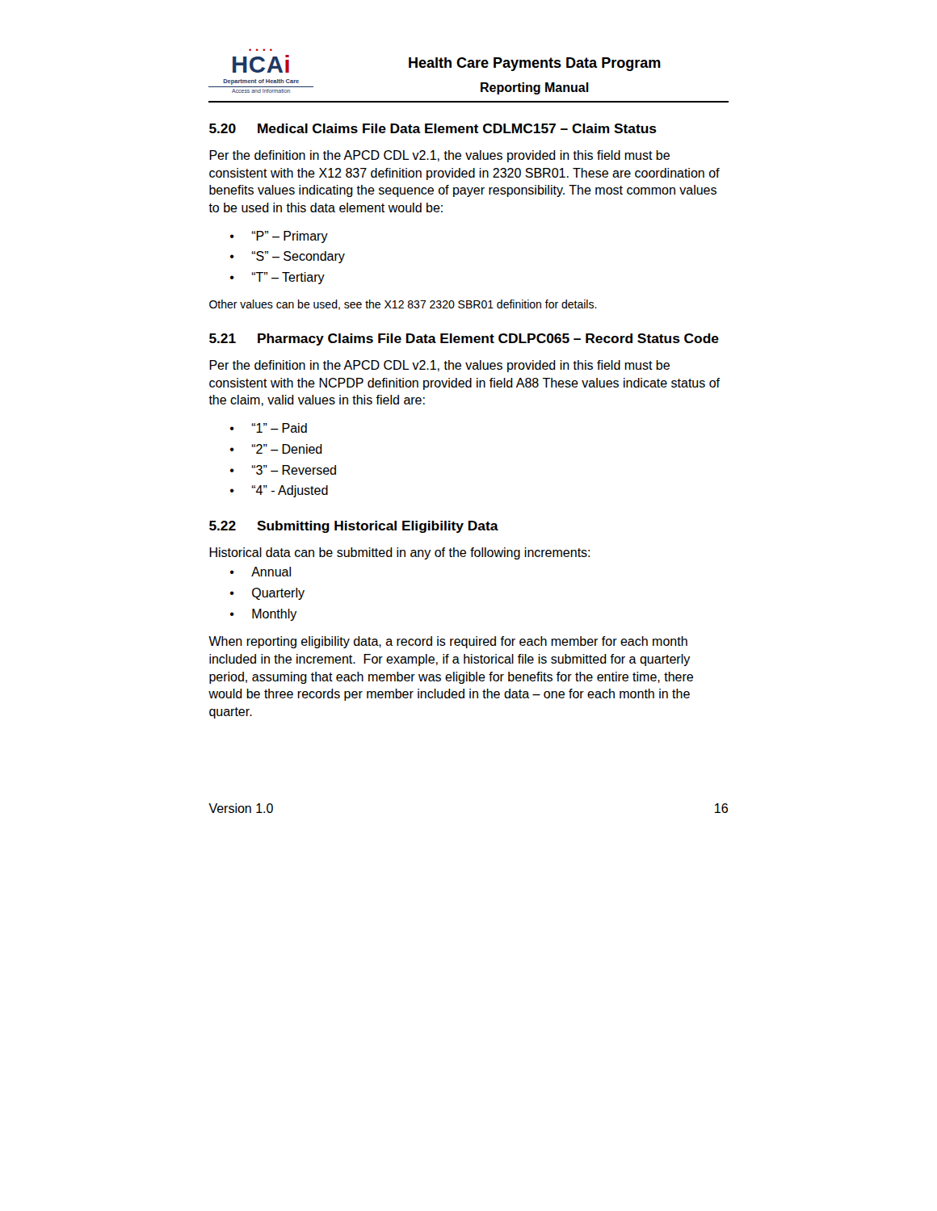• • • •
HCAi
Department of Health Care
Access and Information
Health Care Payments Data Program
Reporting Manual
5.20 Medical Claims File Data Element CDLMC157 – Claim Status
Per the definition in the APCD CDL v2.1, the values provided in this field must be consistent with the X12 837 definition provided in 2320 SBR01. These are coordination of benefits values indicating the sequence of payer responsibility. The most common values to be used in this data element would be:
“P” – Primary
“S” – Secondary
“T” – Tertiary
Other values can be used, see the X12 837 2320 SBR01 definition for details.
5.21 Pharmacy Claims File Data Element CDLPC065 – Record Status Code
Per the definition in the APCD CDL v2.1, the values provided in this field must be consistent with the NCPDP definition provided in field A88 These values indicate status of the claim, valid values in this field are:
“1” – Paid
“2” – Denied
“3” – Reversed
“4” - Adjusted
5.22 Submitting Historical Eligibility Data
Historical data can be submitted in any of the following increments:
Annual
Quarterly
Monthly
When reporting eligibility data, a record is required for each member for each month included in the increment. For example, if a historical file is submitted for a quarterly period, assuming that each member was eligible for benefits for the entire time, there would be three records per member included in the data – one for each month in the quarter.
Version 1.0 16